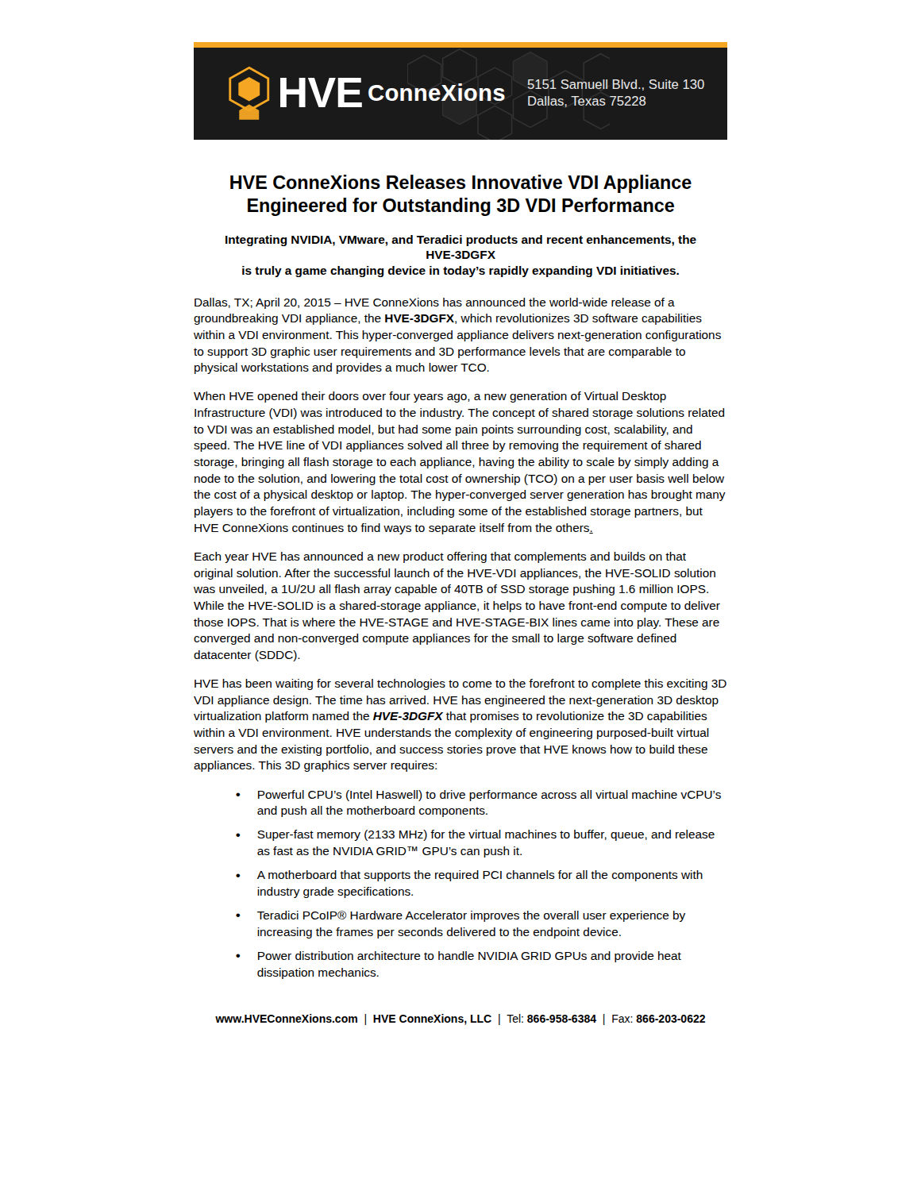HVE ConneXions
5151 Samuell Blvd., Suite 130
Dallas, Texas 75228
HVE ConneXions Releases Innovative VDI Appliance
Engineered for Outstanding 3D VDI Performance
Integrating NVIDIA, VMware, and Teradici products and recent enhancements, the HVE-3DGFX
is truly a game changing device in today’s rapidly expanding VDI initiatives.
Dallas, TX; April 20, 2015 – HVE ConneXions has announced the world-wide release of a groundbreaking VDI appliance, the HVE-3DGFX, which revolutionizes 3D software capabilities within a VDI environment. This hyper-converged appliance delivers next-generation configurations to support 3D graphic user requirements and 3D performance levels that are comparable to physical workstations and provides a much lower TCO.
When HVE opened their doors over four years ago, a new generation of Virtual Desktop Infrastructure (VDI) was introduced to the industry. The concept of shared storage solutions related to VDI was an established model, but had some pain points surrounding cost, scalability, and speed. The HVE line of VDI appliances solved all three by removing the requirement of shared storage, bringing all flash storage to each appliance, having the ability to scale by simply adding a node to the solution, and lowering the total cost of ownership (TCO) on a per user basis well below the cost of a physical desktop or laptop. The hyper-converged server generation has brought many players to the forefront of virtualization, including some of the established storage partners, but HVE ConneXions continues to find ways to separate itself from the others.
Each year HVE has announced a new product offering that complements and builds on that original solution. After the successful launch of the HVE-VDI appliances, the HVE-SOLID solution was unveiled, a 1U/2U all flash array capable of 40TB of SSD storage pushing 1.6 million IOPS. While the HVE-SOLID is a shared-storage appliance, it helps to have front-end compute to deliver those IOPS. That is where the HVE-STAGE and HVE-STAGE-BIX lines came into play. These are converged and non-converged compute appliances for the small to large software defined datacenter (SDDC).
HVE has been waiting for several technologies to come to the forefront to complete this exciting 3D VDI appliance design. The time has arrived. HVE has engineered the next-generation 3D desktop virtualization platform named the HVE-3DGFX that promises to revolutionize the 3D capabilities within a VDI environment. HVE understands the complexity of engineering purposed-built virtual servers and the existing portfolio, and success stories prove that HVE knows how to build these appliances. This 3D graphics server requires:
Powerful CPU’s (Intel Haswell) to drive performance across all virtual machine vCPU’s and push all the motherboard components.
Super-fast memory (2133 MHz) for the virtual machines to buffer, queue, and release as fast as the NVIDIA GRID™ GPU’s can push it.
A motherboard that supports the required PCI channels for all the components with industry grade specifications.
Teradici PCoIP® Hardware Accelerator improves the overall user experience by increasing the frames per seconds delivered to the endpoint device.
Power distribution architecture to handle NVIDIA GRID GPUs and provide heat dissipation mechanics.
www.HVEConneXions.com | HVE ConneXions, LLC | Tel: 866-958-6384 | Fax: 866-203-0622